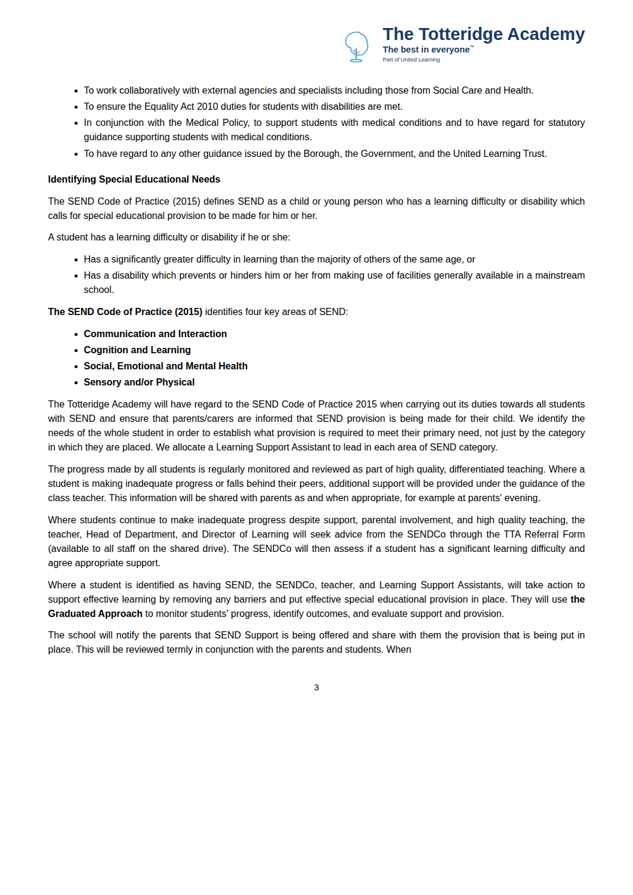The Totteridge Academy
The best in everyone™
Part of United Learning
To work collaboratively with external agencies and specialists including those from Social Care and Health.
To ensure the Equality Act 2010 duties for students with disabilities are met.
In conjunction with the Medical Policy, to support students with medical conditions and to have regard for statutory guidance supporting students with medical conditions.
To have regard to any other guidance issued by the Borough, the Government, and the United Learning Trust.
Identifying Special Educational Needs
The SEND Code of Practice (2015) defines SEND as a child or young person who has a learning difficulty or disability which calls for special educational provision to be made for him or her.
A student has a learning difficulty or disability if he or she:
Has a significantly greater difficulty in learning than the majority of others of the same age, or
Has a disability which prevents or hinders him or her from making use of facilities generally available in a mainstream school.
The SEND Code of Practice (2015) identifies four key areas of SEND:
Communication and Interaction
Cognition and Learning
Social, Emotional and Mental Health
Sensory and/or Physical
The Totteridge Academy will have regard to the SEND Code of Practice 2015 when carrying out its duties towards all students with SEND and ensure that parents/carers are informed that SEND provision is being made for their child. We identify the needs of the whole student in order to establish what provision is required to meet their primary need, not just by the category in which they are placed. We allocate a Learning Support Assistant to lead in each area of SEND category.
The progress made by all students is regularly monitored and reviewed as part of high quality, differentiated teaching. Where a student is making inadequate progress or falls behind their peers, additional support will be provided under the guidance of the class teacher. This information will be shared with parents as and when appropriate, for example at parents' evening.
Where students continue to make inadequate progress despite support, parental involvement, and high quality teaching, the teacher, Head of Department, and Director of Learning will seek advice from the SENDCo through the TTA Referral Form (available to all staff on the shared drive). The SENDCo will then assess if a student has a significant learning difficulty and agree appropriate support.
Where a student is identified as having SEND, the SENDCo, teacher, and Learning Support Assistants, will take action to support effective learning by removing any barriers and put effective special educational provision in place. They will use the Graduated Approach to monitor students' progress, identify outcomes, and evaluate support and provision.
The school will notify the parents that SEND Support is being offered and share with them the provision that is being put in place. This will be reviewed termly in conjunction with the parents and students. When
3